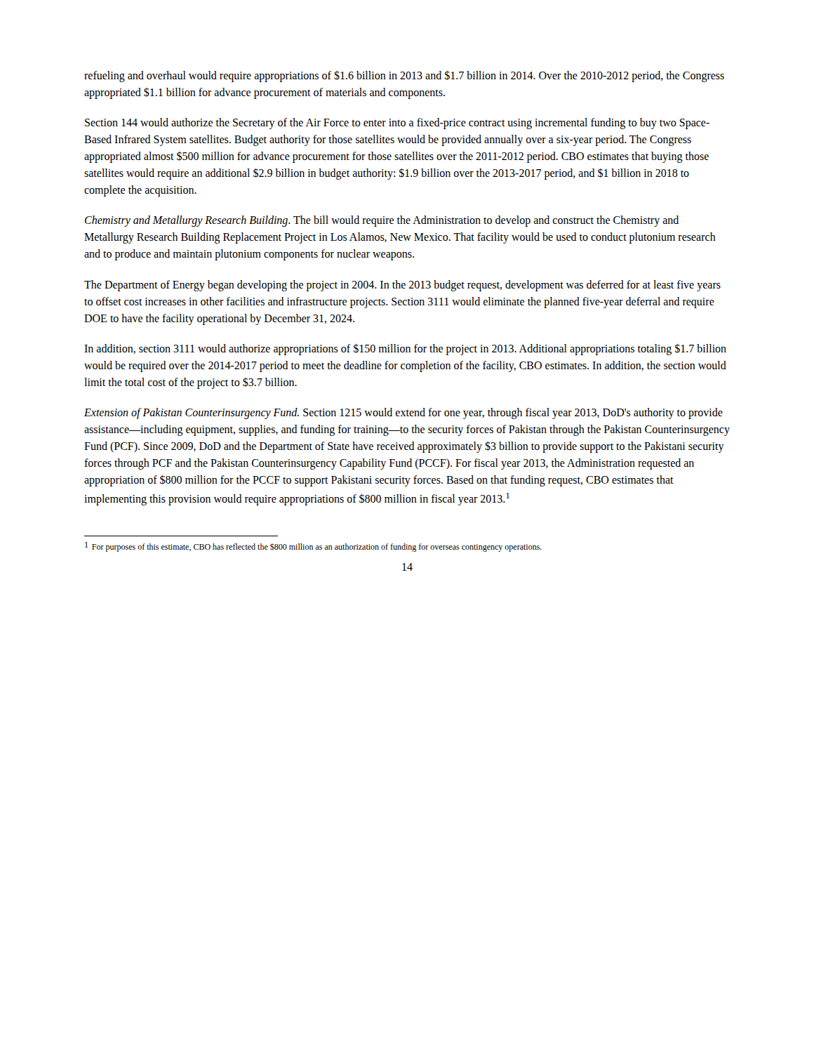refueling and overhaul would require appropriations of $1.6 billion in 2013 and $1.7 billion in 2014. Over the 2010-2012 period, the Congress appropriated $1.1 billion for advance procurement of materials and components.
Section 144 would authorize the Secretary of the Air Force to enter into a fixed-price contract using incremental funding to buy two Space-Based Infrared System satellites. Budget authority for those satellites would be provided annually over a six-year period. The Congress appropriated almost $500 million for advance procurement for those satellites over the 2011-2012 period. CBO estimates that buying those satellites would require an additional $2.9 billion in budget authority: $1.9 billion over the 2013-2017 period, and $1 billion in 2018 to complete the acquisition.
Chemistry and Metallurgy Research Building. The bill would require the Administration to develop and construct the Chemistry and Metallurgy Research Building Replacement Project in Los Alamos, New Mexico. That facility would be used to conduct plutonium research and to produce and maintain plutonium components for nuclear weapons.
The Department of Energy began developing the project in 2004. In the 2013 budget request, development was deferred for at least five years to offset cost increases in other facilities and infrastructure projects. Section 3111 would eliminate the planned five-year deferral and require DOE to have the facility operational by December 31, 2024.
In addition, section 3111 would authorize appropriations of $150 million for the project in 2013. Additional appropriations totaling $1.7 billion would be required over the 2014-2017 period to meet the deadline for completion of the facility, CBO estimates. In addition, the section would limit the total cost of the project to $3.7 billion.
Extension of Pakistan Counterinsurgency Fund. Section 1215 would extend for one year, through fiscal year 2013, DoD's authority to provide assistance—including equipment, supplies, and funding for training—to the security forces of Pakistan through the Pakistan Counterinsurgency Fund (PCF). Since 2009, DoD and the Department of State have received approximately $3 billion to provide support to the Pakistani security forces through PCF and the Pakistan Counterinsurgency Capability Fund (PCCF). For fiscal year 2013, the Administration requested an appropriation of $800 million for the PCCF to support Pakistani security forces. Based on that funding request, CBO estimates that implementing this provision would require appropriations of $800 million in fiscal year 2013.1
1For purposes of this estimate, CBO has reflected the $800 million as an authorization of funding for overseas contingency operations.
14